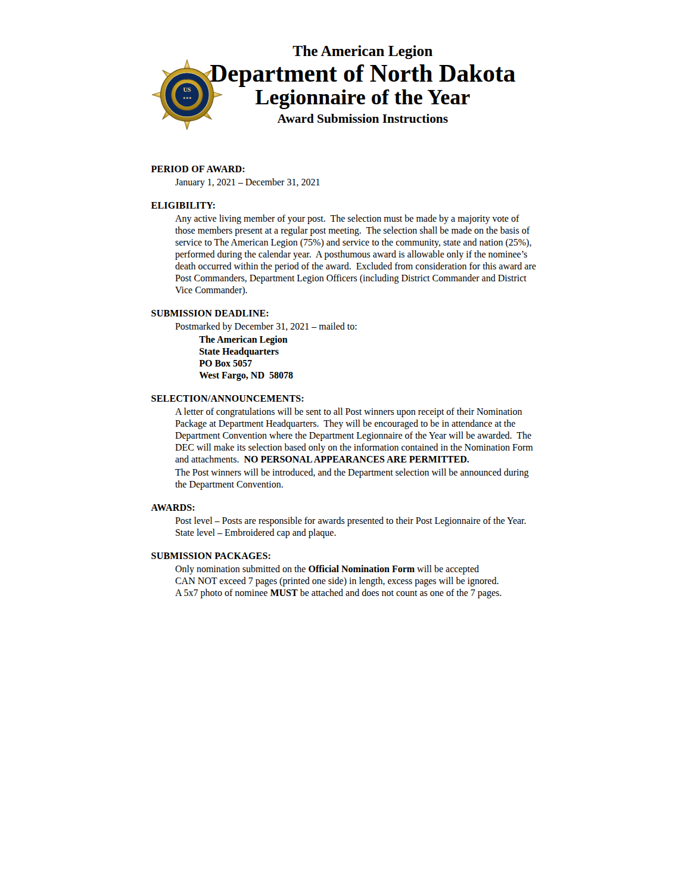US ★ ★ ★ LEGION AMERICAN
The American Legion
Department of North Dakota
Legionnaire of the Year
Award Submission Instructions
PERIOD OF AWARD:
January 1, 2021 – December 31, 2021
ELIGIBILITY:
Any active living member of your post. The selection must be made by a majority vote of those members present at a regular post meeting. The selection shall be made on the basis of service to The American Legion (75%) and service to the community, state and nation (25%), performed during the calendar year. A posthumous award is allowable only if the nominee’s death occurred within the period of the award. Excluded from consideration for this award are Post Commanders, Department Legion Officers (including District Commander and District Vice Commander).
SUBMISSION DEADLINE:
Postmarked by December 31, 2021 – mailed to:
The American Legion
State Headquarters
PO Box 5057
West Fargo, ND 58078
SELECTION/ANNOUNCEMENTS:
A letter of congratulations will be sent to all Post winners upon receipt of their Nomination Package at Department Headquarters. They will be encouraged to be in attendance at the Department Convention where the Department Legionnaire of the Year will be awarded. The DEC will make its selection based only on the information contained in the Nomination Form and attachments. NO PERSONAL APPEARANCES ARE PERMITTED.
The Post winners will be introduced, and the Department selection will be announced during the Department Convention.
AWARDS:
Post level – Posts are responsible for awards presented to their Post Legionnaire of the Year.
State level – Embroidered cap and plaque.
SUBMISSION PACKAGES:
Only nomination submitted on the Official Nomination Form will be accepted
CAN NOT exceed 7 pages (printed one side) in length, excess pages will be ignored.
A 5x7 photo of nominee MUST be attached and does not count as one of the 7 pages.